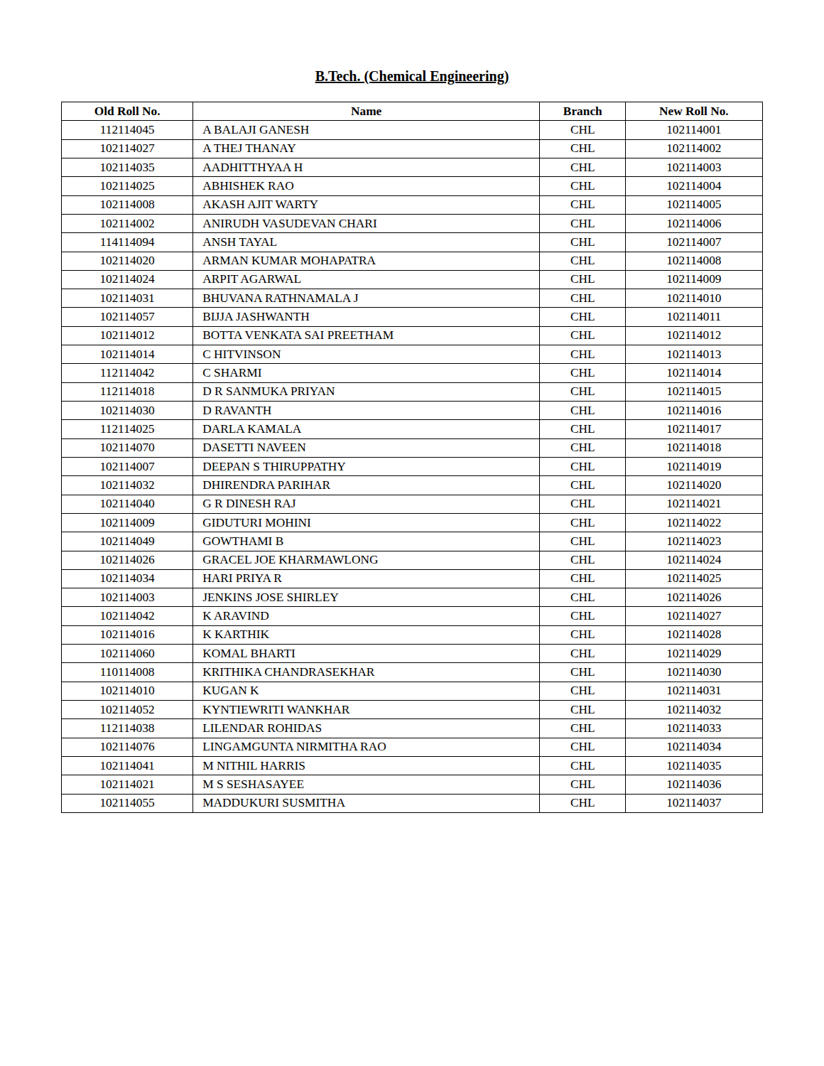B.Tech. (Chemical Engineering)
| Old Roll No. | Name | Branch | New Roll No. |
| --- | --- | --- | --- |
| 112114045 | A BALAJI GANESH | CHL | 102114001 |
| 102114027 | A THEJ THANAY | CHL | 102114002 |
| 102114035 | AADHITTHYAA H | CHL | 102114003 |
| 102114025 | ABHISHEK RAO | CHL | 102114004 |
| 102114008 | AKASH AJIT WARTY | CHL | 102114005 |
| 102114002 | ANIRUDH VASUDEVAN CHARI | CHL | 102114006 |
| 114114094 | ANSH TAYAL | CHL | 102114007 |
| 102114020 | ARMAN KUMAR MOHAPATRA | CHL | 102114008 |
| 102114024 | ARPIT AGARWAL | CHL | 102114009 |
| 102114031 | BHUVANA RATHNAMALA J | CHL | 102114010 |
| 102114057 | BIJJA JASHWANTH | CHL | 102114011 |
| 102114012 | BOTTA VENKATA SAI PREETHAM | CHL | 102114012 |
| 102114014 | C HITVINSON | CHL | 102114013 |
| 112114042 | C SHARMI | CHL | 102114014 |
| 112114018 | D R SANMUKA PRIYAN | CHL | 102114015 |
| 102114030 | D RAVANTH | CHL | 102114016 |
| 112114025 | DARLA KAMALA | CHL | 102114017 |
| 102114070 | DASETTI NAVEEN | CHL | 102114018 |
| 102114007 | DEEPAN S THIRUPPATHY | CHL | 102114019 |
| 102114032 | DHIRENDRA PARIHAR | CHL | 102114020 |
| 102114040 | G R DINESH RAJ | CHL | 102114021 |
| 102114009 | GIDUTURI MOHINI | CHL | 102114022 |
| 102114049 | GOWTHAMI B | CHL | 102114023 |
| 102114026 | GRACEL JOE KHARMAWLONG | CHL | 102114024 |
| 102114034 | HARI PRIYA R | CHL | 102114025 |
| 102114003 | JENKINS JOSE SHIRLEY | CHL | 102114026 |
| 102114042 | K ARAVIND | CHL | 102114027 |
| 102114016 | K KARTHIK | CHL | 102114028 |
| 102114060 | KOMAL BHARTI | CHL | 102114029 |
| 110114008 | KRITHIKA CHANDRASEKHAR | CHL | 102114030 |
| 102114010 | KUGAN K | CHL | 102114031 |
| 102114052 | KYNTIEWRITI WANKHAR | CHL | 102114032 |
| 112114038 | LILENDAR ROHIDAS | CHL | 102114033 |
| 102114076 | LINGAMGUNTA NIRMITHA RAO | CHL | 102114034 |
| 102114041 | M NITHIL HARRIS | CHL | 102114035 |
| 102114021 | M S SESHASAYEE | CHL | 102114036 |
| 102114055 | MADDUKURI SUSMITHA | CHL | 102114037 |